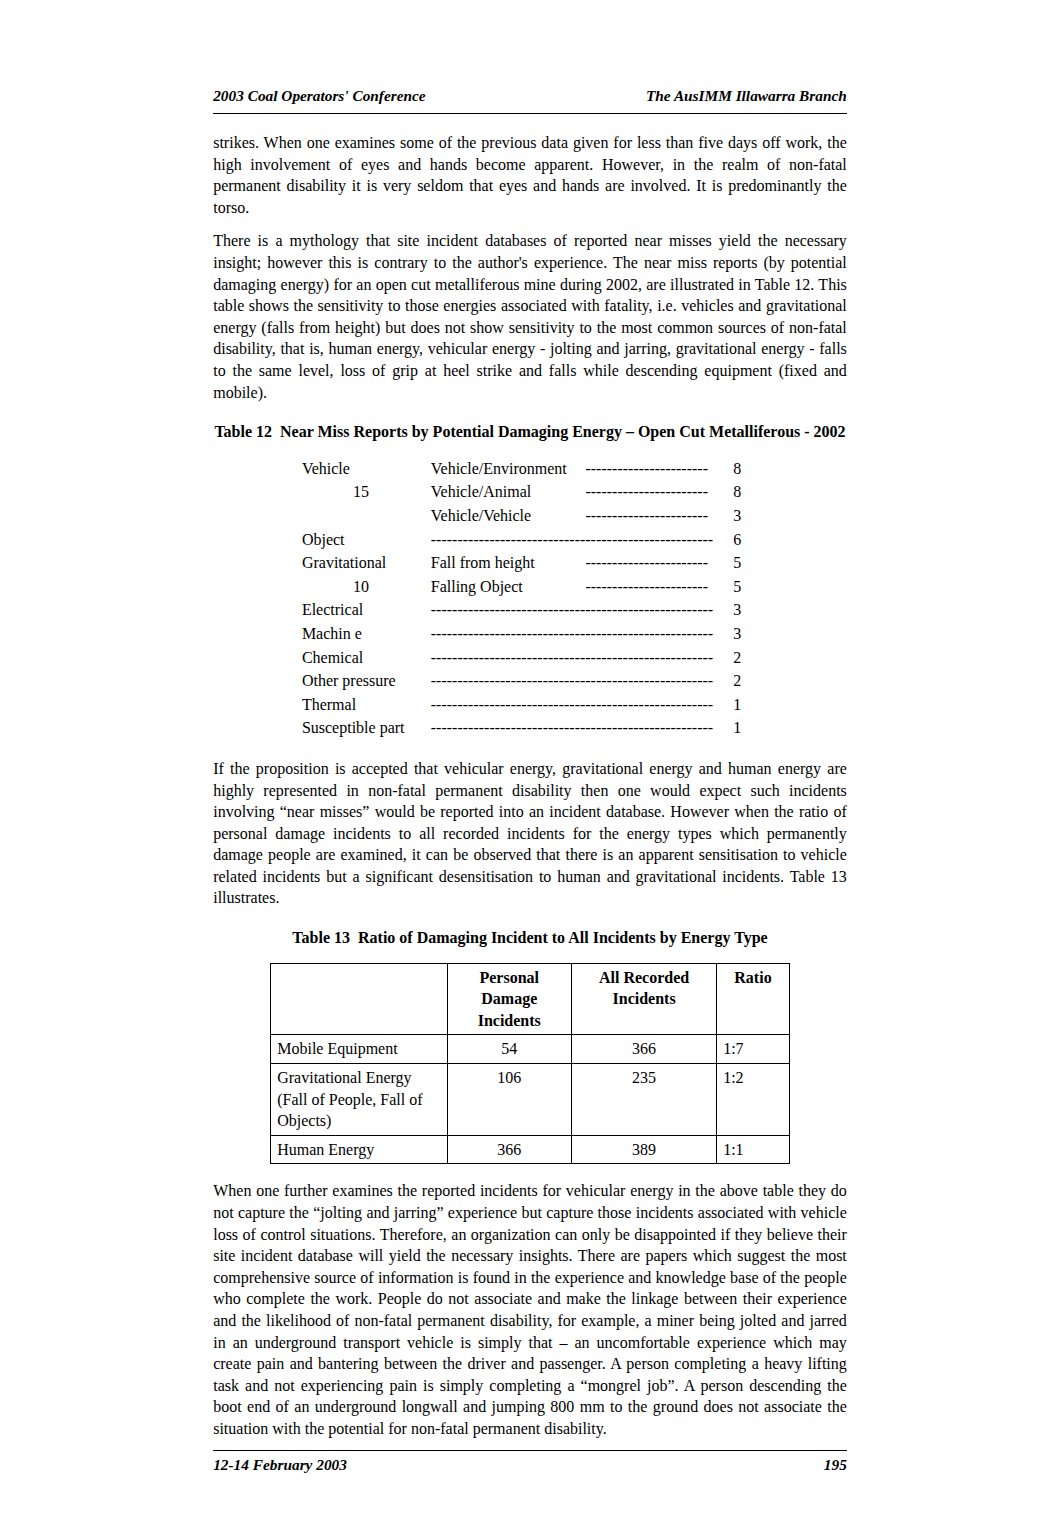2003 Coal Operators' Conference The AusIMM Illawarra Branch
strikes. When one examines some of the previous data given for less than five days off work, the high involvement of eyes and hands become apparent. However, in the realm of non-fatal permanent disability it is very seldom that eyes and hands are involved. It is predominantly the torso.
There is a mythology that site incident databases of reported near misses yield the necessary insight; however this is contrary to the author's experience. The near miss reports (by potential damaging energy) for an open cut metalliferous mine during 2002, are illustrated in Table 12. This table shows the sensitivity to those energies associated with fatality, i.e. vehicles and gravitational energy (falls from height) but does not show sensitivity to the most common sources of non-fatal disability, that is, human energy, vehicular energy - jolting and jarring, gravitational energy - falls to the same level, loss of grip at heel strike and falls while descending equipment (fixed and mobile).
Table 12 Near Miss Reports by Potential Damaging Energy – Open Cut Metalliferous - 2002
| Vehicle | Vehicle/Environment | ----------------------- | 8 |
| 15 | Vehicle/Animal | ----------------------- | 8 |
| | Vehicle/Vehicle | ----------------------- | 3 |
| Object | ----------------------------------------------------- | 6 |
| Gravitational | Fall from height | ----------------------- | 5 |
| 10 | Falling Object | ----------------------- | 5 |
| Electrical | ----------------------------------------------------- | 3 |
| Machin e | ----------------------------------------------------- | 3 |
| Chemical | ----------------------------------------------------- | 2 |
| Other pressure | ----------------------------------------------------- | 2 |
| Thermal | ----------------------------------------------------- | 1 |
| Susceptible part | ----------------------------------------------------- | 1 |
If the proposition is accepted that vehicular energy, gravitational energy and human energy are highly represented in non-fatal permanent disability then one would expect such incidents involving “near misses” would be reported into an incident database. However when the ratio of personal damage incidents to all recorded incidents for the energy types which permanently damage people are examined, it can be observed that there is an apparent sensitisation to vehicle related incidents but a significant desensitisation to human and gravitational incidents. Table 13 illustrates.
Table 13 Ratio of Damaging Incident to All Incidents by Energy Type
| | Personal Damage Incidents | All Recorded Incidents | Ratio |
| --- | --- | --- | --- |
| Mobile Equipment | 54 | 366 | 1:7 |
| Gravitational Energy (Fall of People, Fall of Objects) | 106 | 235 | 1:2 |
| Human Energy | 366 | 389 | 1:1 |
When one further examines the reported incidents for vehicular energy in the above table they do not capture the “jolting and jarring” experience but capture those incidents associated with vehicle loss of control situations. Therefore, an organization can only be disappointed if they believe their site incident database will yield the necessary insights. There are papers which suggest the most comprehensive source of information is found in the experience and knowledge base of the people who complete the work. People do not associate and make the linkage between their experience and the likelihood of non-fatal permanent disability, for example, a miner being jolted and jarred in an underground transport vehicle is simply that – an uncomfortable experience which may create pain and bantering between the driver and passenger. A person completing a heavy lifting task and not experiencing pain is simply completing a “mongrel job”. A person descending the boot end of an underground longwall and jumping 800 mm to the ground does not associate the situation with the potential for non-fatal permanent disability.
12-14 February 2003 195